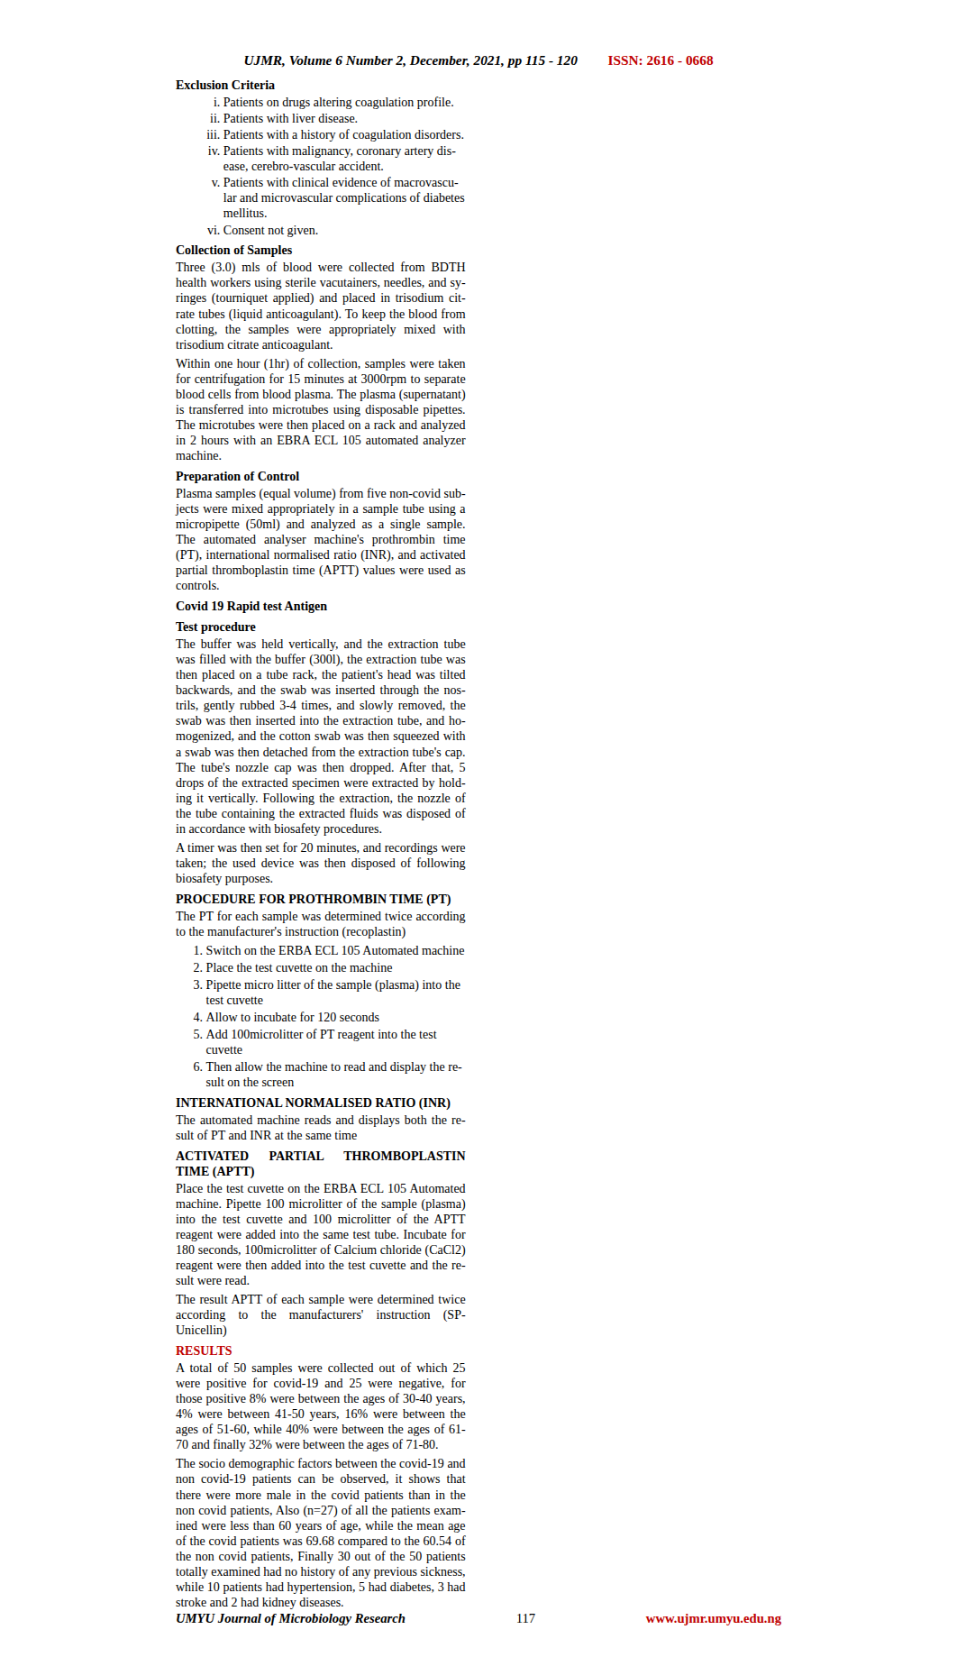UJMR, Volume 6 Number 2, December, 2021, pp 115 - 120ISSN: 2616 - 0668
Exclusion Criteria
Patients on drugs altering coagulation profile.
Patients with liver disease.
Patients with a history of coagulation disorders.
Patients with malignancy, coronary artery disease, cerebro-vascular accident.
Patients with clinical evidence of macrovascular and microvascular complications of diabetes mellitus.
Consent not given.
Collection of Samples
Three (3.0) mls of blood were collected from BDTH health workers using sterile vacutainers, needles, and syringes (tourniquet applied) and placed in trisodium citrate tubes (liquid anticoagulant). To keep the blood from clotting, the samples were appropriately mixed with trisodium citrate anticoagulant.
Within one hour (1hr) of collection, samples were taken for centrifugation for 15 minutes at 3000rpm to separate blood cells from blood plasma. The plasma (supernatant) is transferred into microtubes using disposable pipettes. The microtubes were then placed on a rack and analyzed in 2 hours with an EBRA ECL 105 automated analyzer machine.
Preparation of Control
Plasma samples (equal volume) from five non-covid subjects were mixed appropriately in a sample tube using a micropipette (50ml) and analyzed as a single sample. The automated analyser machine's prothrombin time (PT), international normalised ratio (INR), and activated partial thromboplastin time (APTT) values were used as controls.
Covid 19 Rapid test Antigen
Test procedure
The buffer was held vertically, and the extraction tube was filled with the buffer (300l), the extraction tube was then placed on a tube rack, the patient's head was tilted backwards, and the swab was inserted through the nostrils, gently rubbed 3-4 times, and slowly removed, the swab was then inserted into the extraction tube, and homogenized, and the cotton swab was then squeezed with a swab was then detached from the extraction tube's cap. The tube's nozzle cap was then dropped. After that, 5 drops of the extracted specimen were extracted by holding it vertically. Following the extraction, the nozzle of the tube containing the extracted fluids was disposed of in accordance with biosafety procedures.
A timer was then set for 20 minutes, and recordings were taken; the used device was then disposed of following biosafety purposes.
PROCEDURE FOR PROTHROMBIN TIME (PT)
The PT for each sample was determined twice according to the manufacturer's instruction (recoplastin)
Switch on the ERBA ECL 105 Automated machine
Place the test cuvette on the machine
Pipette micro litter of the sample (plasma) into the test cuvette
Allow to incubate for 120 seconds
Add 100microlitter of PT reagent into the test cuvette
Then allow the machine to read and display the result on the screen
INTERNATIONAL NORMALISED RATIO (INR)
The automated machine reads and displays both the result of PT and INR at the same time
ACTIVATED PARTIAL THROMBOPLASTIN TIME (APTT)
Place the test cuvette on the ERBA ECL 105 Automated machine. Pipette 100 microlitter of the sample (plasma) into the test cuvette and 100 microlitter of the APTT reagent were added into the same test tube. Incubate for 180 seconds, 100microlitter of Calcium chloride (CaCl2) reagent were then added into the test cuvette and the result were read.
The result APTT of each sample were determined twice according to the manufacturers' instruction (SP-Unicellin)
RESULTS
A total of 50 samples were collected out of which 25 were positive for covid-19 and 25 were negative, for those positive 8% were between the ages of 30-40 years, 4% were between 41-50 years, 16% were between the ages of 51-60, while 40% were between the ages of 61-70 and finally 32% were between the ages of 71-80.
The socio demographic factors between the covid-19 and non covid-19 patients can be observed, it shows that there were more male in the covid patients than in the non covid patients, Also (n=27) of all the patients examined were less than 60 years of age, while the mean age of the covid patients was 69.68 compared to the 60.54 of the non covid patients, Finally 30 out of the 50 patients totally examined had no history of any previous sickness, while 10 patients had hypertension, 5 had diabetes, 3 had stroke and 2 had kidney diseases.
UMYU Journal of Microbiology Research www.ujmr.umyu.edu.ng
117